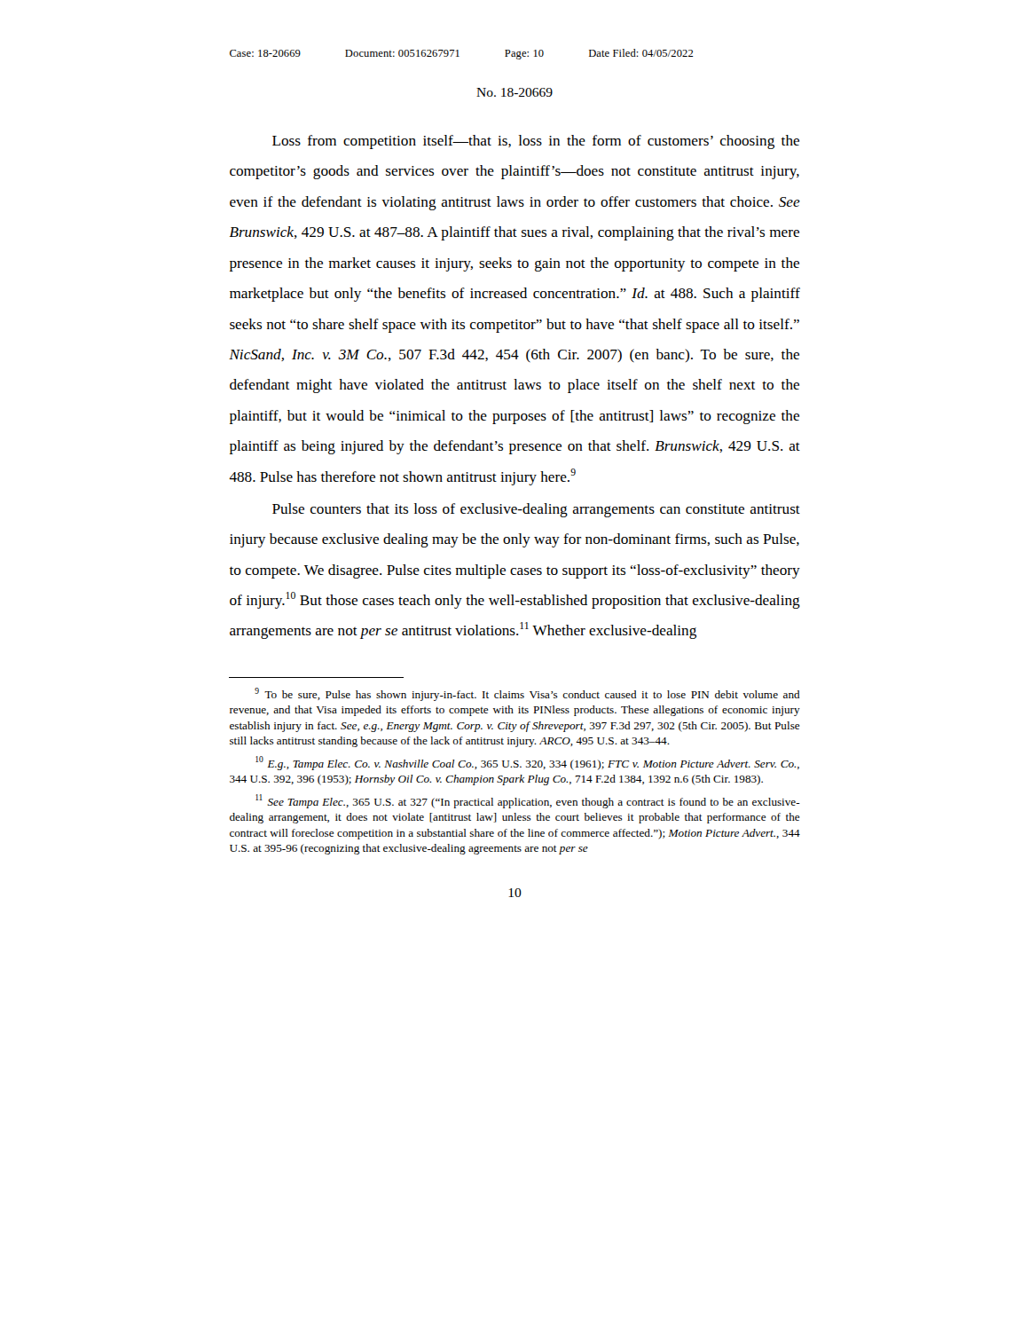Case: 18-20669 Document: 00516267971 Page: 10 Date Filed: 04/05/2022
No. 18-20669
Loss from competition itself—that is, loss in the form of customers’ choosing the competitor’s goods and services over the plaintiff’s—does not constitute antitrust injury, even if the defendant is violating antitrust laws in order to offer customers that choice. See Brunswick, 429 U.S. at 487–88. A plaintiff that sues a rival, complaining that the rival’s mere presence in the market causes it injury, seeks to gain not the opportunity to compete in the marketplace but only “the benefits of increased concentration.” Id. at 488. Such a plaintiff seeks not “to share shelf space with its competitor” but to have “that shelf space all to itself.” NicSand, Inc. v. 3M Co., 507 F.3d 442, 454 (6th Cir. 2007) (en banc). To be sure, the defendant might have violated the antitrust laws to place itself on the shelf next to the plaintiff, but it would be “inimical to the purposes of [the antitrust] laws” to recognize the plaintiff as being injured by the defendant’s presence on that shelf. Brunswick, 429 U.S. at 488. Pulse has therefore not shown antitrust injury here.9
Pulse counters that its loss of exclusive-dealing arrangements can constitute antitrust injury because exclusive dealing may be the only way for non-dominant firms, such as Pulse, to compete. We disagree. Pulse cites multiple cases to support its “loss-of-exclusivity” theory of injury.10 But those cases teach only the well-established proposition that exclusive-dealing arrangements are not per se antitrust violations.11 Whether exclusive-dealing
9 To be sure, Pulse has shown injury-in-fact. It claims Visa’s conduct caused it to lose PIN debit volume and revenue, and that Visa impeded its efforts to compete with its PINless products. These allegations of economic injury establish injury in fact. See, e.g., Energy Mgmt. Corp. v. City of Shreveport, 397 F.3d 297, 302 (5th Cir. 2005). But Pulse still lacks antitrust standing because of the lack of antitrust injury. ARCO, 495 U.S. at 343–44.
10 E.g., Tampa Elec. Co. v. Nashville Coal Co., 365 U.S. 320, 334 (1961); FTC v. Motion Picture Advert. Serv. Co., 344 U.S. 392, 396 (1953); Hornsby Oil Co. v. Champion Spark Plug Co., 714 F.2d 1384, 1392 n.6 (5th Cir. 1983).
11 See Tampa Elec., 365 U.S. at 327 (“In practical application, even though a contract is found to be an exclusive-dealing arrangement, it does not violate [antitrust law] unless the court believes it probable that performance of the contract will foreclose competition in a substantial share of the line of commerce affected.”); Motion Picture Advert., 344 U.S. at 395-96 (recognizing that exclusive-dealing agreements are not per se
10